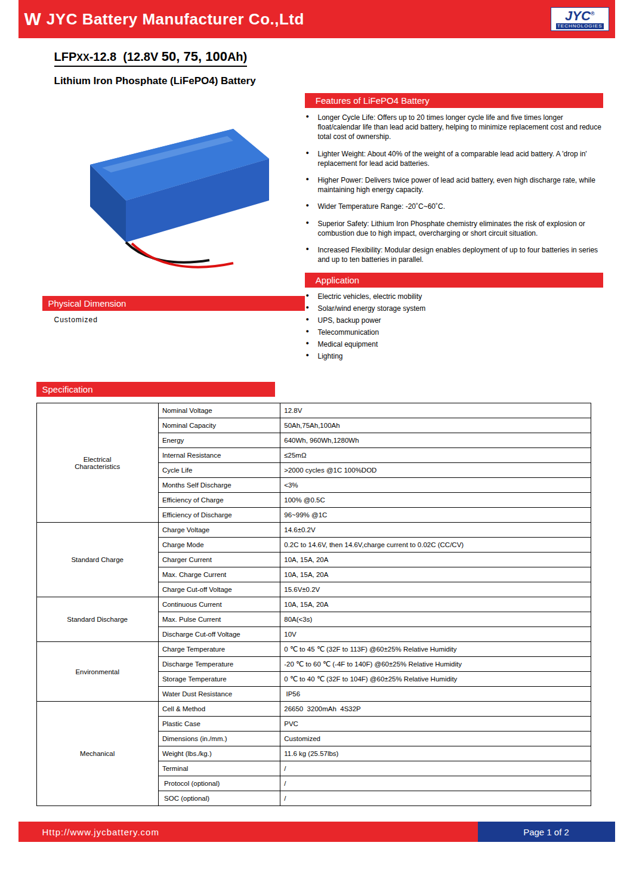W
JYC Battery Manufacturer Co.,Ltd
JYC®
TECHNOLOGIES
LFPXX-12.8 (12.8V 50, 75, 100 Ah)
Lithium Iron Phosphate (LiFePO4) Battery
Physical Dimension
Customized
Features of LiFePO4 Battery
Longer Cycle Life: Offers up to 20 times longer cycle life and five times longer float/calendar life than lead acid battery, helping to minimize replacement cost and reduce total cost of ownership.
Lighter Weight: About 40% of the weight of a comparable lead acid battery. A 'drop in' replacement for lead acid batteries.
Higher Power: Delivers twice power of lead acid battery, even high discharge rate, while maintaining high energy capacity.
Wider Temperature Range: -20˚C~60˚C.
Superior Safety: Lithium Iron Phosphate chemistry eliminates the risk of explosion or combustion due to high impact, overcharging or short circuit situation.
Increased Flexibility: Modular design enables deployment of up to four batteries in series and up to ten batteries in parallel.
Application
Electric vehicles, electric mobility
Solar/wind energy storage system
UPS, backup power
Telecommunication
Medical equipment
Lighting
Specification
| Electrical Characteristics | Nominal Voltage | 12.8V |
| Nominal Capacity | 50Ah,75Ah,100Ah |
| Energy | 640Wh, 960Wh,1280Wh |
| Internal Resistance | ≤25mΩ |
| Cycle Life | >2000 cycles @1C 100%DOD |
| Months Self Discharge | <3% |
| Efficiency of Charge | 100% @0.5C |
| Efficiency of Discharge | 96~99% @1C |
| Standard Charge | Charge Voltage | 14.6±0.2V |
| Charge Mode | 0.2C to 14.6V, then 14.6V,charge current to 0.02C (CC/CV) |
| Charger Current | 10A, 15A, 20A |
| Max. Charge Current | 10A, 15A, 20A |
| Charge Cut-off Voltage | 15.6V±0.2V |
| Standard Discharge | Continuous Current | 10A, 15A, 20A |
| Max. Pulse Current | 80A(<3s) |
| Discharge Cut-off Voltage | 10V |
| Environmental | Charge Temperature | 0 ℃ to 45 ℃ (32F to 113F) @60±25% Relative Humidity |
| Discharge Temperature | -20 ℃ to 60 ℃ (-4F to 140F) @60±25% Relative Humidity |
| Storage Temperature | 0 ℃ to 40 ℃ (32F to 104F) @60±25% Relative Humidity |
| Water Dust Resistance | IP56 |
| Mechanical | Cell & Method | 26650 3200mAh 4S32P |
| Plastic Case | PVC |
| Dimensions (in./mm.) | Customized |
| Weight (lbs./kg.) | 11.6 kg (25.57lbs) |
| Terminal | / |
| Protocol (optional) | / |
| SOC (optional) | / |
Http://www.jycbattery.com
Page 1 of 2